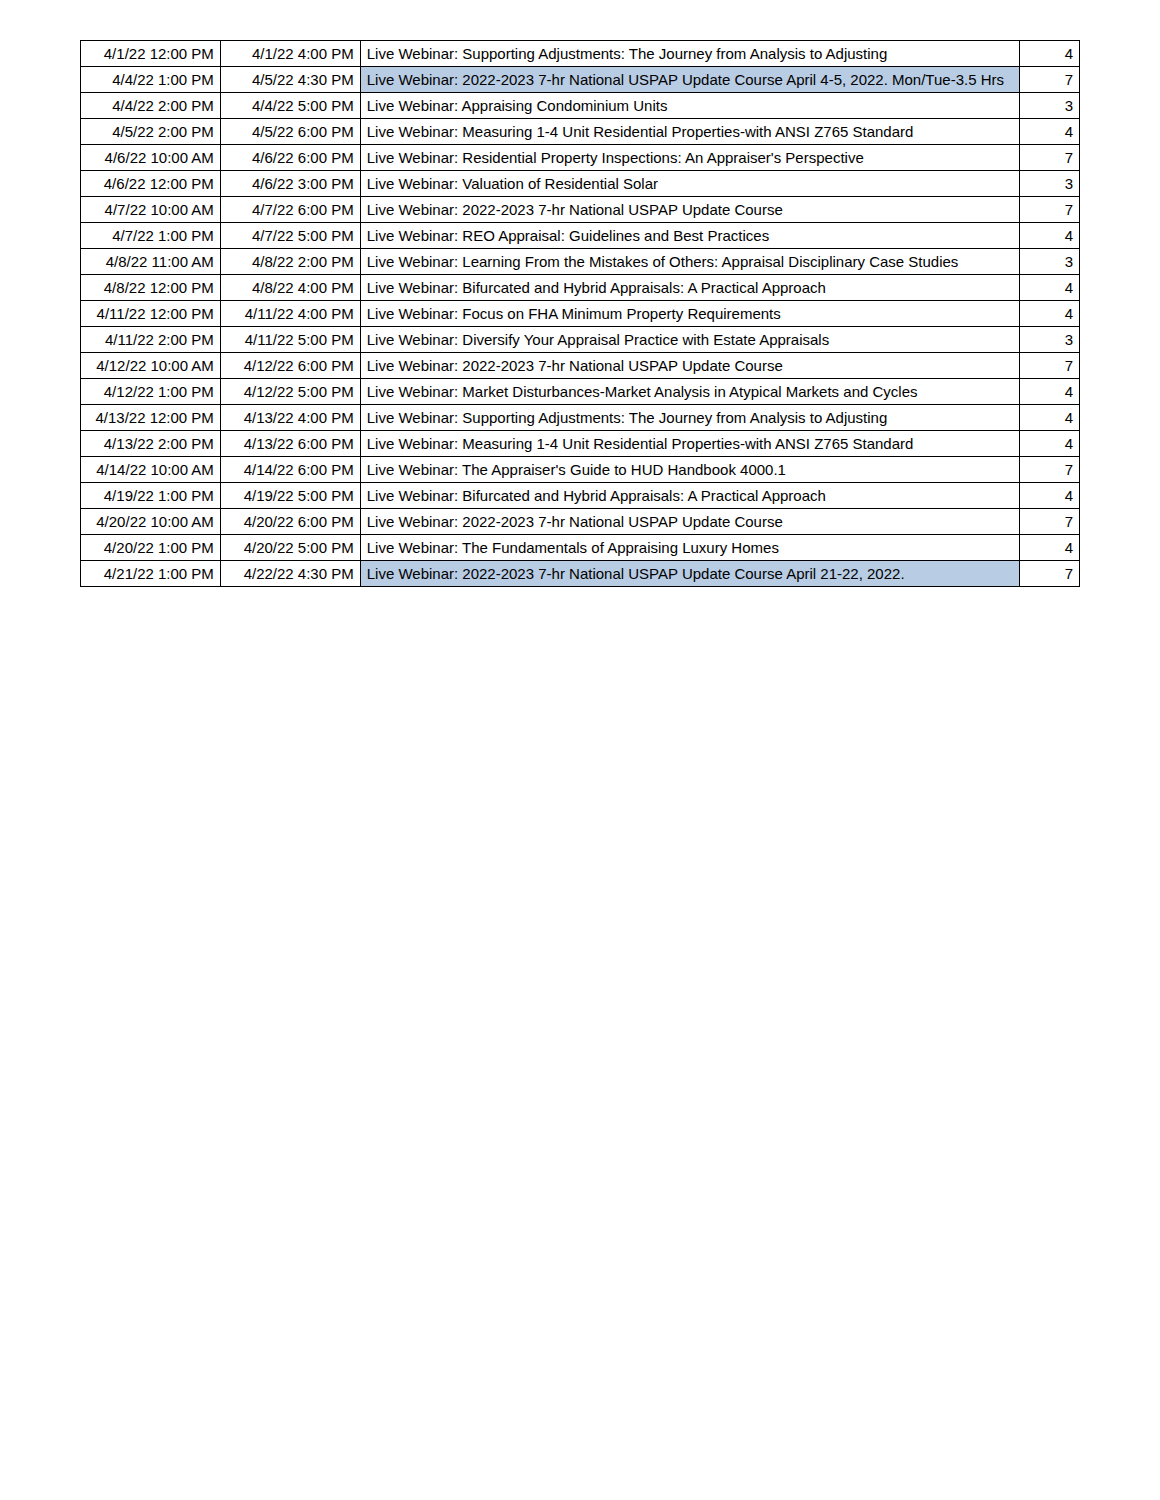| 4/1/22 12:00 PM | 4/1/22 4:00 PM | Live Webinar: Supporting Adjustments: The Journey from Analysis to Adjusting | 4 |
| 4/4/22 1:00 PM | 4/5/22 4:30 PM | Live Webinar: 2022-2023 7-hr National USPAP Update Course April 4-5, 2022. Mon/Tue-3.5 Hrs | 7 |
| 4/4/22 2:00 PM | 4/4/22 5:00 PM | Live Webinar: Appraising Condominium Units | 3 |
| 4/5/22 2:00 PM | 4/5/22 6:00 PM | Live Webinar: Measuring 1-4 Unit Residential Properties-with ANSI Z765 Standard | 4 |
| 4/6/22 10:00 AM | 4/6/22 6:00 PM | Live Webinar: Residential Property Inspections: An Appraiser's Perspective | 7 |
| 4/6/22 12:00 PM | 4/6/22 3:00 PM | Live Webinar: Valuation of Residential Solar | 3 |
| 4/7/22 10:00 AM | 4/7/22 6:00 PM | Live Webinar: 2022-2023 7-hr National USPAP Update Course | 7 |
| 4/7/22 1:00 PM | 4/7/22 5:00 PM | Live Webinar: REO Appraisal: Guidelines and Best Practices | 4 |
| 4/8/22 11:00 AM | 4/8/22 2:00 PM | Live Webinar: Learning From the Mistakes of Others: Appraisal Disciplinary Case Studies | 3 |
| 4/8/22 12:00 PM | 4/8/22 4:00 PM | Live Webinar: Bifurcated and Hybrid Appraisals: A Practical Approach | 4 |
| 4/11/22 12:00 PM | 4/11/22 4:00 PM | Live Webinar: Focus on FHA Minimum Property Requirements | 4 |
| 4/11/22 2:00 PM | 4/11/22 5:00 PM | Live Webinar: Diversify Your Appraisal Practice with Estate Appraisals | 3 |
| 4/12/22 10:00 AM | 4/12/22 6:00 PM | Live Webinar: 2022-2023 7-hr National USPAP Update Course | 7 |
| 4/12/22 1:00 PM | 4/12/22 5:00 PM | Live Webinar: Market Disturbances-Market Analysis in Atypical Markets and Cycles | 4 |
| 4/13/22 12:00 PM | 4/13/22 4:00 PM | Live Webinar: Supporting Adjustments: The Journey from Analysis to Adjusting | 4 |
| 4/13/22 2:00 PM | 4/13/22 6:00 PM | Live Webinar: Measuring 1-4 Unit Residential Properties-with ANSI Z765 Standard | 4 |
| 4/14/22 10:00 AM | 4/14/22 6:00 PM | Live Webinar: The Appraiser's Guide to HUD Handbook 4000.1 | 7 |
| 4/19/22 1:00 PM | 4/19/22 5:00 PM | Live Webinar: Bifurcated and Hybrid Appraisals: A Practical Approach | 4 |
| 4/20/22 10:00 AM | 4/20/22 6:00 PM | Live Webinar: 2022-2023 7-hr National USPAP Update Course | 7 |
| 4/20/22 1:00 PM | 4/20/22 5:00 PM | Live Webinar: The Fundamentals of Appraising Luxury Homes | 4 |
| 4/21/22 1:00 PM | 4/22/22 4:30 PM | Live Webinar: 2022-2023 7-hr National USPAP Update Course April 21-22, 2022. | 7 |